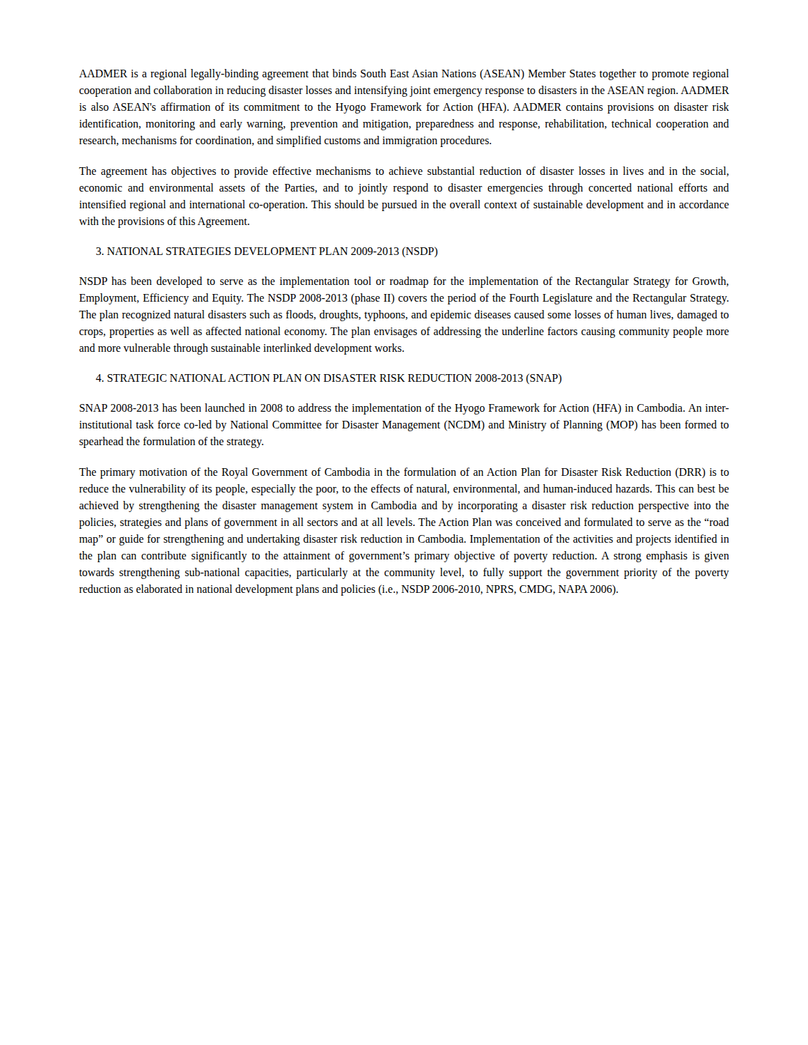AADMER is a regional legally-binding agreement that binds South East Asian Nations (ASEAN) Member States together to promote regional cooperation and collaboration in reducing disaster losses and intensifying joint emergency response to disasters in the ASEAN region. AADMER is also ASEAN's affirmation of its commitment to the Hyogo Framework for Action (HFA). AADMER contains provisions on disaster risk identification, monitoring and early warning, prevention and mitigation, preparedness and response, rehabilitation, technical cooperation and research, mechanisms for coordination, and simplified customs and immigration procedures.
The agreement has objectives to provide effective mechanisms to achieve substantial reduction of disaster losses in lives and in the social, economic and environmental assets of the Parties, and to jointly respond to disaster emergencies through concerted national efforts and intensified regional and international co-operation. This should be pursued in the overall context of sustainable development and in accordance with the provisions of this Agreement.
NATIONAL STRATEGIES DEVELOPMENT PLAN 2009-2013 (NSDP)
NSDP has been developed to serve as the implementation tool or roadmap for the implementation of the Rectangular Strategy for Growth, Employment, Efficiency and Equity. The NSDP 2008-2013 (phase II) covers the period of the Fourth Legislature and the Rectangular Strategy. The plan recognized natural disasters such as floods, droughts, typhoons, and epidemic diseases caused some losses of human lives, damaged to crops, properties as well as affected national economy. The plan envisages of addressing the underline factors causing community people more and more vulnerable through sustainable interlinked development works.
STRATEGIC NATIONAL ACTION PLAN ON DISASTER RISK REDUCTION 2008-2013 (SNAP)
SNAP 2008-2013 has been launched in 2008 to address the implementation of the Hyogo Framework for Action (HFA) in Cambodia. An inter-institutional task force co-led by National Committee for Disaster Management (NCDM) and Ministry of Planning (MOP) has been formed to spearhead the formulation of the strategy.
The primary motivation of the Royal Government of Cambodia in the formulation of an Action Plan for Disaster Risk Reduction (DRR) is to reduce the vulnerability of its people, especially the poor, to the effects of natural, environmental, and human-induced hazards. This can best be achieved by strengthening the disaster management system in Cambodia and by incorporating a disaster risk reduction perspective into the policies, strategies and plans of government in all sectors and at all levels. The Action Plan was conceived and formulated to serve as the “road map” or guide for strengthening and undertaking disaster risk reduction in Cambodia. Implementation of the activities and projects identified in the plan can contribute significantly to the attainment of government’s primary objective of poverty reduction. A strong emphasis is given towards strengthening sub-national capacities, particularly at the community level, to fully support the government priority of the poverty reduction as elaborated in national development plans and policies (i.e., NSDP 2006-2010, NPRS, CMDG, NAPA 2006).